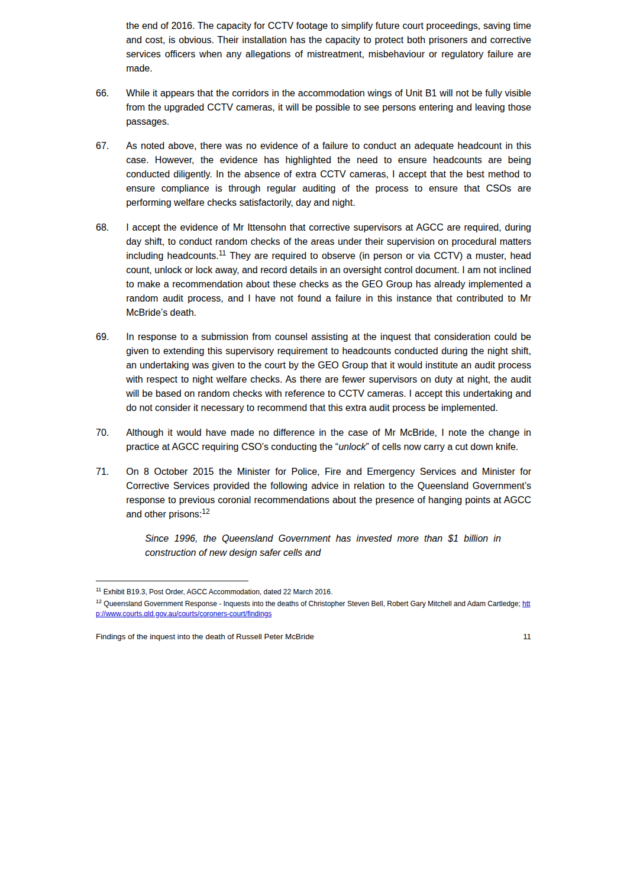the end of 2016. The capacity for CCTV footage to simplify future court proceedings, saving time and cost, is obvious. Their installation has the capacity to protect both prisoners and corrective services officers when any allegations of mistreatment, misbehaviour or regulatory failure are made.
66. While it appears that the corridors in the accommodation wings of Unit B1 will not be fully visible from the upgraded CCTV cameras, it will be possible to see persons entering and leaving those passages.
67. As noted above, there was no evidence of a failure to conduct an adequate headcount in this case. However, the evidence has highlighted the need to ensure headcounts are being conducted diligently. In the absence of extra CCTV cameras, I accept that the best method to ensure compliance is through regular auditing of the process to ensure that CSOs are performing welfare checks satisfactorily, day and night.
68. I accept the evidence of Mr Ittensohn that corrective supervisors at AGCC are required, during day shift, to conduct random checks of the areas under their supervision on procedural matters including headcounts.11 They are required to observe (in person or via CCTV) a muster, head count, unlock or lock away, and record details in an oversight control document. I am not inclined to make a recommendation about these checks as the GEO Group has already implemented a random audit process, and I have not found a failure in this instance that contributed to Mr McBride’s death.
69. In response to a submission from counsel assisting at the inquest that consideration could be given to extending this supervisory requirement to headcounts conducted during the night shift, an undertaking was given to the court by the GEO Group that it would institute an audit process with respect to night welfare checks. As there are fewer supervisors on duty at night, the audit will be based on random checks with reference to CCTV cameras. I accept this undertaking and do not consider it necessary to recommend that this extra audit process be implemented.
70. Although it would have made no difference in the case of Mr McBride, I note the change in practice at AGCC requiring CSO’s conducting the “unlock” of cells now carry a cut down knife.
71. On 8 October 2015 the Minister for Police, Fire and Emergency Services and Minister for Corrective Services provided the following advice in relation to the Queensland Government’s response to previous coronial recommendations about the presence of hanging points at AGCC and other prisons:12
Since 1996, the Queensland Government has invested more than $1 billion in construction of new design safer cells and
11 Exhibit B19.3, Post Order, AGCC Accommodation, dated 22 March 2016.
12 Queensland Government Response - Inquests into the deaths of Christopher Steven Bell, Robert Gary Mitchell and Adam Cartledge; http://www.courts.qld.gov.au/courts/coroners-court/findings
Findings of the inquest into the death of Russell Peter McBride 11